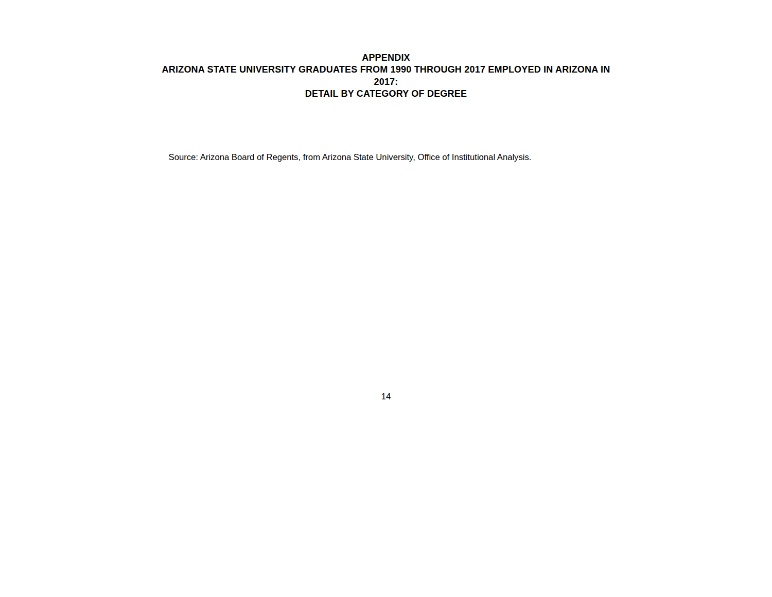APPENDIX
ARIZONA STATE UNIVERSITY GRADUATES FROM 1990 THROUGH 2017 EMPLOYED IN ARIZONA IN 2017:
DETAIL BY CATEGORY OF DEGREE
Source: Arizona Board of Regents, from Arizona State University, Office of Institutional Analysis.
14